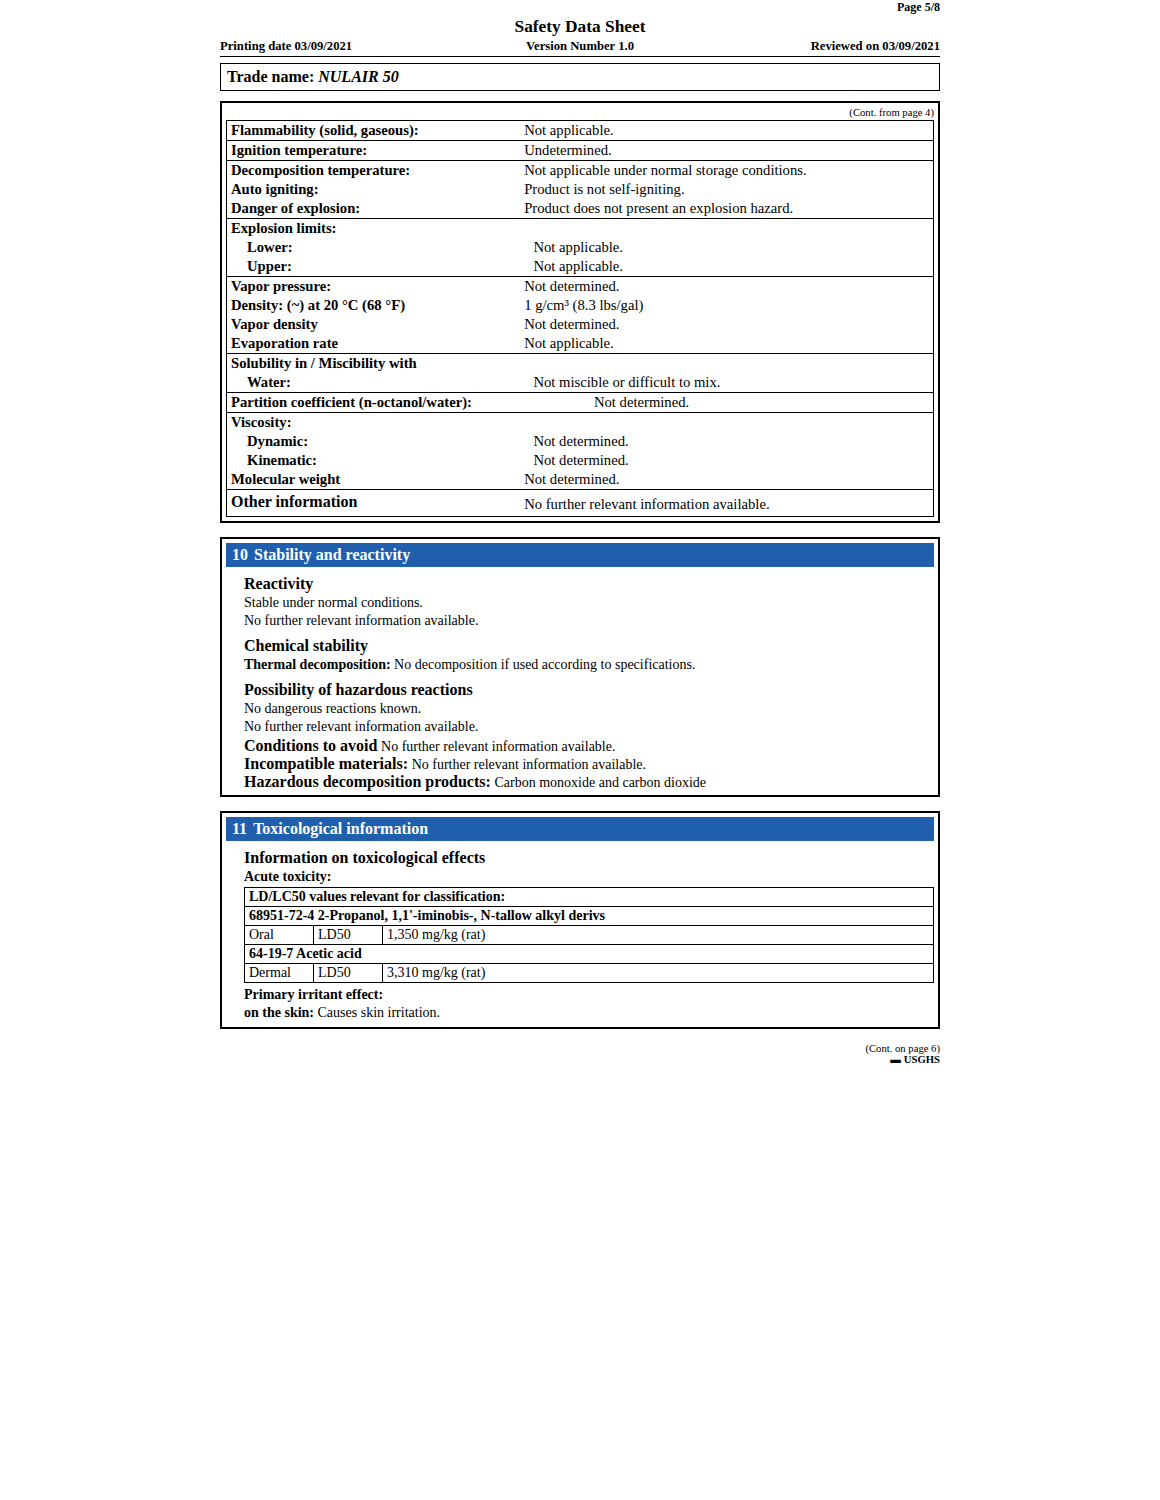Page 5/8
Safety Data Sheet
Printing date 03/09/2021
Version Number 1.0
Reviewed on 03/09/2021
Trade name: NULAIR 50
(Cont. from page 4)
Flammability (solid, gaseous):
Not applicable.
Ignition temperature:
Undetermined.
Decomposition temperature:
Not applicable under normal storage conditions.
Auto igniting:
Product is not self-igniting.
Danger of explosion:
Product does not present an explosion hazard.
Explosion limits:
Lower:
Not applicable.
Upper:
Not applicable.
Vapor pressure:
Not determined.
Density: (~) at 20 °C (68 °F)
1 g/cm³ (8.3 lbs/gal)
Vapor density
Not determined.
Evaporation rate
Not applicable.
Solubility in / Miscibility with
Water:
Not miscible or difficult to mix.
Partition coefficient (n-octanol/water):
Not determined.
Viscosity:
Dynamic:
Not determined.
Kinematic:
Not determined.
Molecular weight
Not determined.
Other information
No further relevant information available.
10 Stability and reactivity
Reactivity
Stable under normal conditions.
No further relevant information available.
Chemical stability
Thermal decomposition: No decomposition if used according to specifications.
Possibility of hazardous reactions
No dangerous reactions known.
No further relevant information available.
Conditions to avoid
No further relevant information available.
Incompatible materials:
No further relevant information available.
Hazardous decomposition products:
Carbon monoxide and carbon dioxide
11 Toxicological information
Information on toxicological effects
Acute toxicity:
| LD/LC50 values relevant for classification: |
| 68951-72-4 2-Propanol, 1,1'-iminobis-, N-tallow alkyl derivs |
| Oral | LD50 | 1,350 mg/kg (rat) |
| 64-19-7 Acetic acid |
| Dermal | LD50 | 3,310 mg/kg (rat) |
Primary irritant effect:
on the skin: Causes skin irritation.
(Cont. on page 6)
USGHS